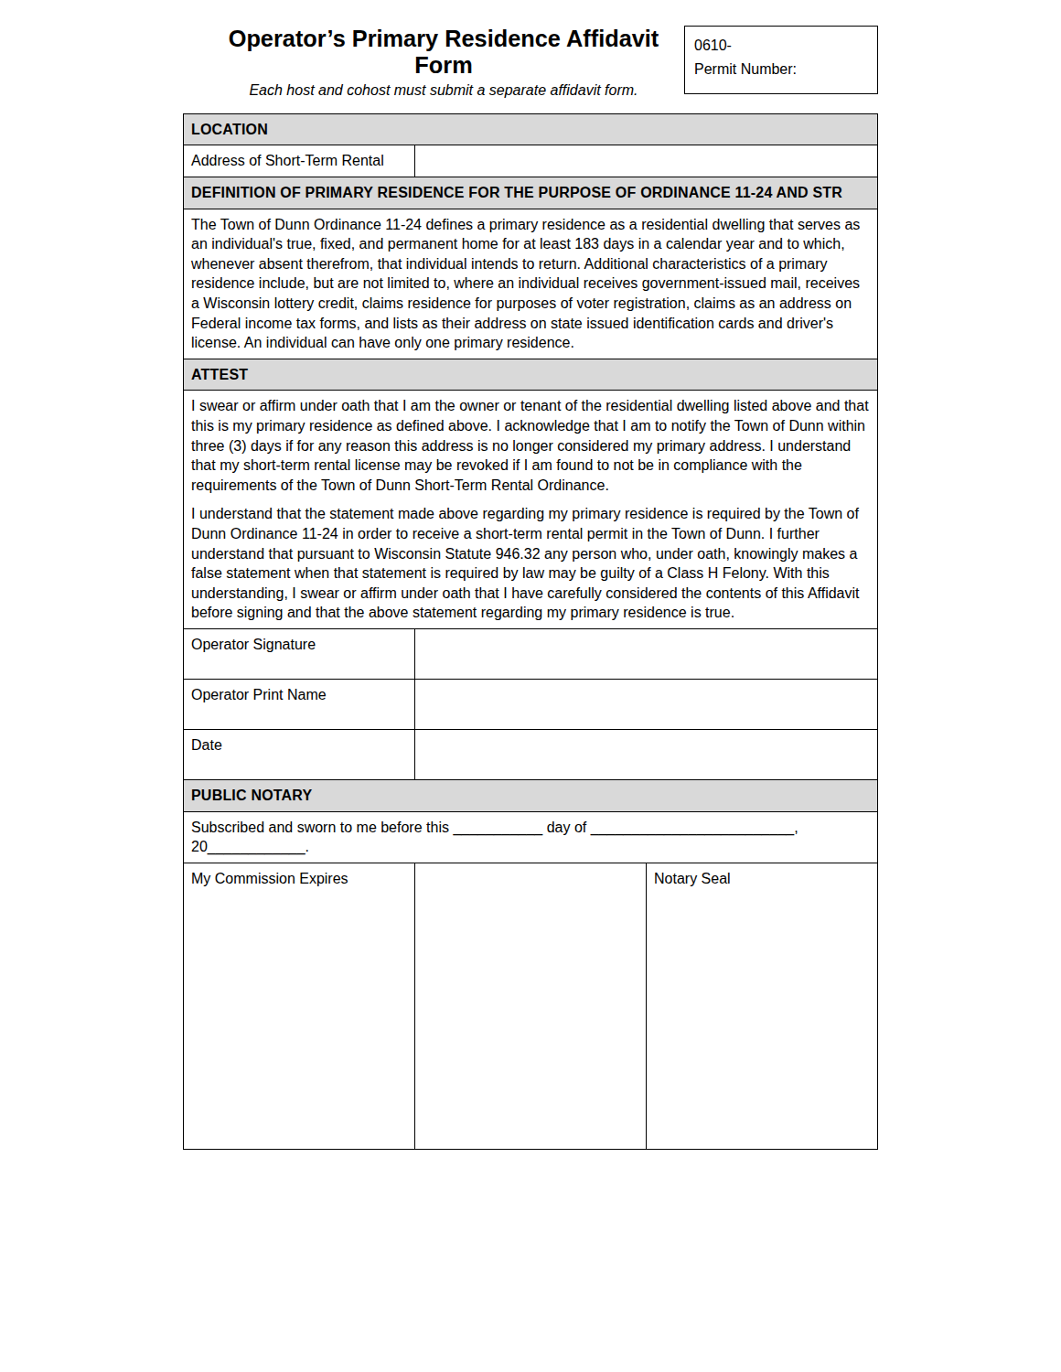Operator’s Primary Residence Affidavit Form
Each host and cohost must submit a separate affidavit form.
0610-
Permit Number:
| LOCATION |
| Address of Short-Term Rental | |
| DEFINITION OF PRIMARY RESIDENCE FOR THE PURPOSE OF ORDINANCE 11-24 AND STR |
| The Town of Dunn Ordinance 11-24 defines a primary residence as a residential dwelling that serves as an individual's true, fixed, and permanent home for at least 183 days in a calendar year and to which, whenever absent therefrom, that individual intends to return. Additional characteristics of a primary residence include, but are not limited to, where an individual receives government-issued mail, receives a Wisconsin lottery credit, claims residence for purposes of voter registration, claims as an address on Federal income tax forms, and lists as their address on state issued identification cards and driver's license. An individual can have only one primary residence. |
| ATTEST |
| I swear or affirm under oath that I am the owner or tenant of the residential dwelling listed above and that this is my primary residence as defined above. I acknowledge that I am to notify the Town of Dunn within three (3) days if for any reason this address is no longer considered my primary address. I understand that my short-term rental license may be revoked if I am found to not be in compliance with the requirements of the Town of Dunn Short-Term Rental Ordinance. I understand that the statement made above regarding my primary residence is required by the Town of Dunn Ordinance 11-24 in order to receive a short-term rental permit in the Town of Dunn. I further understand that pursuant to Wisconsin Statute 946.32 any person who, under oath, knowingly makes a false statement when that statement is required by law may be guilty of a Class H Felony. With this understanding, I swear or affirm under oath that I have carefully considered the contents of this Affidavit before signing and that the above statement regarding my primary residence is true. |
| Operator Signature | |
| Operator Print Name | |
| Date | |
| PUBLIC NOTARY |
| Subscribed and sworn to me before this ___________ day of _________________________, 20____________. |
| My Commission Expires | | Notary Seal |